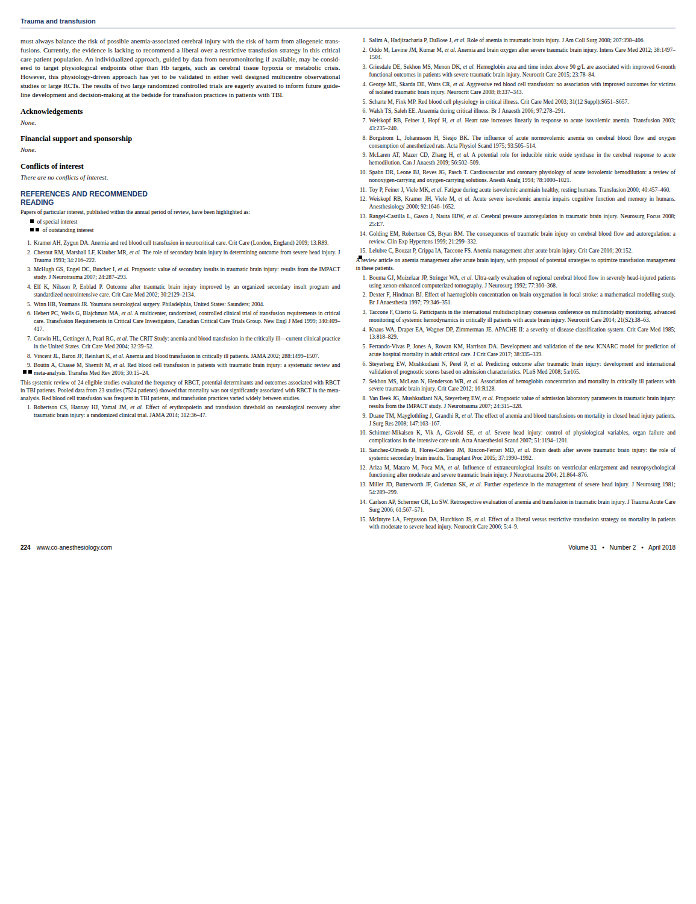Trauma and transfusion
must always balance the risk of possible anemia-associated cerebral injury with the risk of harm from allogeneic transfusions. Currently, the evidence is lacking to recommend a liberal over a restrictive transfusion strategy in this critical care patient population. An individualized approach, guided by data from neuromonitoring if available, may be considered to target physiological endpoints other than Hb targets, such as cerebral tissue hypoxia or metabolic crisis. However, this physiology-driven approach has yet to be validated in either well designed multicentre observational studies or large RCTs. The results of two large randomized controlled trials are eagerly awaited to inform future guideline development and decision-making at the bedside for transfusion practices in patients with TBI.
Acknowledgements
None.
Financial support and sponsorship
None.
Conflicts of interest
There are no conflicts of interest.
REFERENCES AND RECOMMENDED
READING
Papers of particular interest, published within the annual period of review, have been highlighted as:
of special interest
of outstanding interest
Kramer AH, Zygun DA. Anemia and red blood cell transfusion in neurocritical care. Crit Care (London, England) 2009; 13:R89.
Chesnut RM, Marshall LF, Klauber MR, et al. The role of secondary brain injury in determining outcome from severe head injury. J Trauma 1993; 34:216–222.
McHugh GS, Engel DC, Butcher I, et al. Prognostic value of secondary insults in traumatic brain injury: results from the IMPACT study. J Neurotrauma 2007; 24:287–293.
Elf K, Nilsson P, Enblad P. Outcome after traumatic brain injury improved by an organized secondary insult program and standardized neurointensive care. Crit Care Med 2002; 30:2129–2134.
Winn HR, Youmans JR. Youmans neurological surgery. Philadelphia, United States: Saunders; 2004.
Hebert PC, Wells G, Blajchman MA, et al. A multicenter, randomized, controlled clinical trial of transfusion requirements in critical care. Transfusion Requirements in Critical Care Investigators, Canadian Critical Care Trials Group. New Engl J Med 1999; 340:409–417.
Corwin HL, Gettinger A, Pearl RG, et al. The CRIT Study: anemia and blood transfusion in the critically ill—current clinical practice in the United States. Crit Care Med 2004; 32:39–52.
Vincent JL, Baron JF, Reinhart K, et al. Anemia and blood transfusion in critically ill patients. JAMA 2002; 288:1499–1507.
Boutin A, Chassé M, Shemilt M, et al. Red blood cell transfusion in patients with traumatic brain injury: a systematic review and meta-analysis. Transfus Med Rev 2016; 30:15–24.
This systemic review of 24 eligible studies evaluated the frequency of RBCT, potential determinants and outcomes associated with RBCT in TBI patients. Pooled data from 23 studies (7524 patients) showed that mortality was not significantly associated with RBCT in the meta-analysis. Red blood cell transfusion was frequent in TBI patients, and transfusion practices varied widely between studies.
Robertson CS, Hannay HJ, Yamal JM, et al. Effect of erythropoietin and transfusion threshold on neurological recovery after traumatic brain injury: a randomized clinical trial. JAMA 2014; 312:36–47.
Salim A, Hadjizacharia P, DuBose J, et al. Role of anemia in traumatic brain injury. J Am Coll Surg 2008; 207:398–406.
Oddo M, Levine JM, Kumar M, et al. Anemia and brain oxygen after severe traumatic brain injury. Intens Care Med 2012; 38:1497–1504.
Griesdale DE, Sekhon MS, Menon DK, et al. Hemoglobin area and time index above 90 g/L are associated with improved 6-month functional outcomes in patients with severe traumatic brain injury. Neurocrit Care 2015; 23:78–84.
George ME, Skarda DE, Watts CR, et al. Aggressive red blood cell transfusion: no association with improved outcomes for victims of isolated traumatic brain injury. Neurocrit Care 2008; 8:337–343.
Scharte M, Fink MP. Red blood cell physiology in critical illness. Crit Care Med 2003; 31(12 Suppl):S651–S657.
Walsh TS, Saleh EE. Anaemia during critical illness. Br J Anaesth 2006; 97:278–291.
Weiskopf RB, Feiner J, Hopf H, et al. Heart rate increases linearly in response to acute isovolemic anemia. Transfusion 2003; 43:235–240.
Borgstrom L, Johannsson H, Siesjo BK. The influence of acute normovolemic anemia on cerebral blood flow and oxygen consumption of anesthetized rats. Acta Physiol Scand 1975; 93:505–514.
McLaren AT, Mazer CD, Zhang H, et al. A potential role for inducible nitric oxide synthase in the cerebral response to acute hemodilution. Can J Anaesth 2009; 56:502–509.
Spahn DR, Leone BJ, Reves JG, Pasch T. Cardiovascular and coronary physiology of acute isovolemic hemodilution: a review of nonoxygen-carrying and oxygen-carrying solutions. Anesth Analg 1994; 78:1000–1021.
Toy P, Feiner J, Viele MK, et al. Fatigue during acute isovolemic anemiain healthy, resting humans. Transfusion 2000; 40:457–460.
Weiskopf RB, Kramer JH, Viele M, et al. Acute severe isovolemic anemia impairs cognitive function and memory in humans. Anesthesiology 2000; 92:1646–1652.
Rangel-Castilla L, Gasco J, Nauta HJW, et al. Cerebral pressure autoregulation in traumatic brain injury. Neurosurg Focus 2008; 25:E7.
Golding EM, Robertson CS, Bryan RM. The consequences of traumatic brain injury on cerebral blood flow and autoregulation: a review. Clin Exp Hypertens 1999; 21:299–332.
Lelubre C, Bouzat P, Crippa IA, Taccone FS. Anemia management after acute brain injury. Crit Care 2016; 20:152.
A review article on anemia management after acute brain injury, with proposal of potential strategies to optimize transfusion management in these patients.
Bouma GJ, Muizelaar JP, Stringer WA, et al. Ultra-early evaluation of regional cerebral blood flow in severely head-injured patients using xenon-enhanced computerized tomography. J Neurosurg 1992; 77:360–368.
Dexter F, Hindman BJ. Effect of haemoglobin concentration on brain oxygenation in focal stroke: a mathematical modelling study. Br J Anaesthesia 1997; 79:346–351.
Taccone F, Citerio G. Participants in the international multidisciplinary consensus conference on multimodality monitoring. advanced monitoring of systemic hemodynamics in critically ill patients with acute brain injury. Neurocrit Care 2014; 21(S2):38–63.
Knaus WA, Draper EA, Wagner DP, Zimmerman JE. APACHE II: a severity of disease classification system. Crit Care Med 1985; 13:818–829.
Ferrando-Vivas P, Jones A, Rowan KM, Harrison DA. Development and validation of the new ICNARC model for prediction of acute hospital mortality in adult critical care. J Crit Care 2017; 38:335–339.
Steyerberg EW, Mushkudiani N, Perel P, et al. Predicting outcome after traumatic brain injury: development and international validation of prognostic scores based on admission characteristics. PLoS Med 2008; 5:e165.
Sekhon MS, McLean N, Henderson WR, et al. Association of hemoglobin concentration and mortality in critically ill patients with severe traumatic brain injury. Crit Care 2012; 16:R128.
Van Beek JG, Mushkudiani NA, Steyerberg EW, et al. Prognostic value of admission laboratory parameters in traumatic brain injury: results from the IMPACT study. J Neurotrauma 2007; 24:315–328.
Duane TM, Mayglothling J, Grandhi R, et al. The effect of anemia and blood transfusions on mortality in closed head injury patients. J Surg Res 2008; 147:163–167.
Schirmer-Mikalsen K, Vik A, Gisvold SE, et al. Severe head injury: control of physiological variables, organ failure and complications in the intensive care unit. Acta Anaesthesiol Scand 2007; 51:1194–1201.
Sanchez-Olmedo JI, Flores-Cordero JM, Rincon-Ferrari MD, et al. Brain death after severe traumatic brain injury: the role of systemic secondary brain insults. Transplant Proc 2005; 37:1990–1992.
Ariza M, Mataro M, Poca MA, et al. Influence of extraneurological insults on ventricular enlargement and neuropsychological functioning after moderate and severe traumatic brain injury. J Neurotrauma 2004; 21:864–876.
Miller JD, Butterworth JF, Gudeman SK, et al. Further experience in the management of severe head injury. J Neurosurg 1981; 54:289–299.
Carlson AP, Schermer CR, Lu SW. Retrospective evaluation of anemia and transfusion in traumatic brain injury. J Trauma Acute Care Surg 2006; 61:567–571.
McIntyre LA, Fergusson DA, Hutchison JS, et al. Effect of a liberal versus restrictive transfusion strategy on mortality in patients with moderate to severe head injury. Neurocrit Care 2006; 5:4–9.
224www.co-anesthesiology.com
Volume 31 • Number 2 • April 2018